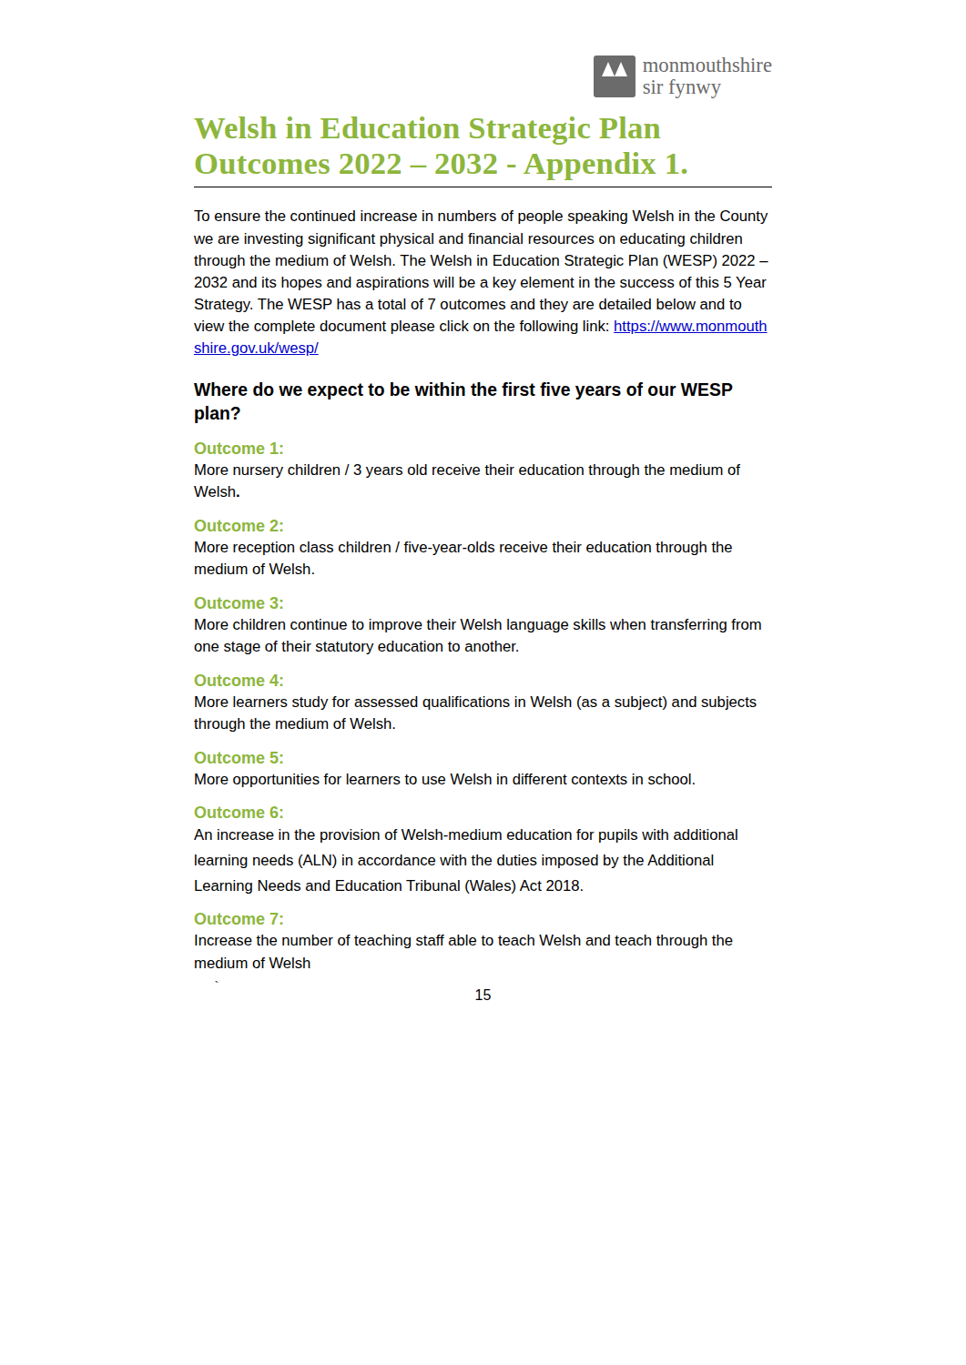monmouthshire
sir fynwy
Welsh in Education Strategic Plan
Outcomes 2022 – 2032 - Appendix 1.
To ensure the continued increase in numbers of people speaking Welsh in the County we are investing significant physical and financial resources on educating children through the medium of Welsh. The Welsh in Education Strategic Plan (WESP) 2022 – 2032 and its hopes and aspirations will be a key element in the success of this 5 Year Strategy. The WESP has a total of 7 outcomes and they are detailed below and to view the complete document please click on the following link: https://www.monmouthshire.gov.uk/wesp/
Where do we expect to be within the first five years of our WESP plan?
Outcome 1:
More nursery children / 3 years old receive their education through the medium of Welsh.
Outcome 2:
More reception class children / five-year-olds receive their education through the medium of Welsh.
Outcome 3:
More children continue to improve their Welsh language skills when transferring from one stage of their statutory education to another.
Outcome 4:
More learners study for assessed qualifications in Welsh (as a subject) and subjects through the medium of Welsh.
Outcome 5:
More opportunities for learners to use Welsh in different contexts in school.
Outcome 6:
An increase in the provision of Welsh-medium education for pupils with additional
learning needs (ALN) in accordance with the duties imposed by the Additional
Learning Needs and Education Tribunal (Wales) Act 2018.
Outcome 7:
Increase the number of teaching staff able to teach Welsh and teach through the medium of Welsh
`
15